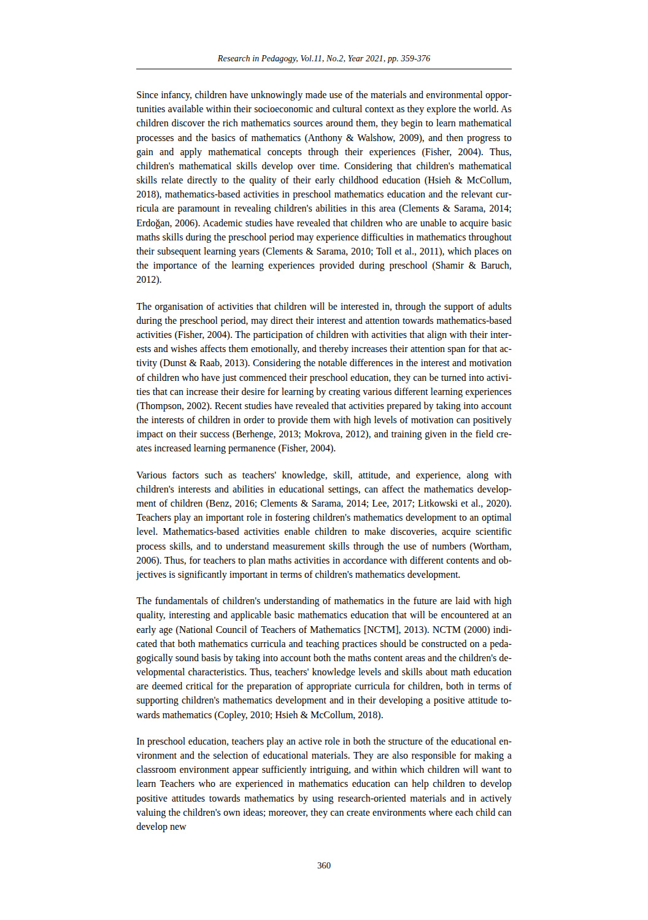Research in Pedagogy, Vol.11, No.2, Year 2021, pp. 359-376
Since infancy, children have unknowingly made use of the materials and environmental opportunities available within their socioeconomic and cultural context as they explore the world. As children discover the rich mathematics sources around them, they begin to learn mathematical processes and the basics of mathematics (Anthony & Walshow, 2009), and then progress to gain and apply mathematical concepts through their experiences (Fisher, 2004). Thus, children's mathematical skills develop over time. Considering that children's mathematical skills relate directly to the quality of their early childhood education (Hsieh & McCollum, 2018), mathematics-based activities in preschool mathematics education and the relevant curricula are paramount in revealing children's abilities in this area (Clements & Sarama, 2014; Erdoğan, 2006). Academic studies have revealed that children who are unable to acquire basic maths skills during the preschool period may experience difficulties in mathematics throughout their subsequent learning years (Clements & Sarama, 2010; Toll et al., 2011), which places on the importance of the learning experiences provided during preschool (Shamir & Baruch, 2012).
The organisation of activities that children will be interested in, through the support of adults during the preschool period, may direct their interest and attention towards mathematics-based activities (Fisher, 2004). The participation of children with activities that align with their interests and wishes affects them emotionally, and thereby increases their attention span for that activity (Dunst & Raab, 2013). Considering the notable differences in the interest and motivation of children who have just commenced their preschool education, they can be turned into activities that can increase their desire for learning by creating various different learning experiences (Thompson, 2002). Recent studies have revealed that activities prepared by taking into account the interests of children in order to provide them with high levels of motivation can positively impact on their success (Berhenge, 2013; Mokrova, 2012), and training given in the field creates increased learning permanence (Fisher, 2004).
Various factors such as teachers' knowledge, skill, attitude, and experience, along with children's interests and abilities in educational settings, can affect the mathematics development of children (Benz, 2016; Clements & Sarama, 2014; Lee, 2017; Litkowski et al., 2020). Teachers play an important role in fostering children's mathematics development to an optimal level. Mathematics-based activities enable children to make discoveries, acquire scientific process skills, and to understand measurement skills through the use of numbers (Wortham, 2006). Thus, for teachers to plan maths activities in accordance with different contents and objectives is significantly important in terms of children's mathematics development.
The fundamentals of children's understanding of mathematics in the future are laid with high quality, interesting and applicable basic mathematics education that will be encountered at an early age (National Council of Teachers of Mathematics [NCTM], 2013). NCTM (2000) indicated that both mathematics curricula and teaching practices should be constructed on a pedagogically sound basis by taking into account both the maths content areas and the children's developmental characteristics. Thus, teachers' knowledge levels and skills about math education are deemed critical for the preparation of appropriate curricula for children, both in terms of supporting children's mathematics development and in their developing a positive attitude towards mathematics (Copley, 2010; Hsieh & McCollum, 2018).
In preschool education, teachers play an active role in both the structure of the educational environment and the selection of educational materials. They are also responsible for making a classroom environment appear sufficiently intriguing, and within which children will want to learn Teachers who are experienced in mathematics education can help children to develop positive attitudes towards mathematics by using research-oriented materials and in actively valuing the children's own ideas; moreover, they can create environments where each child can develop new
360